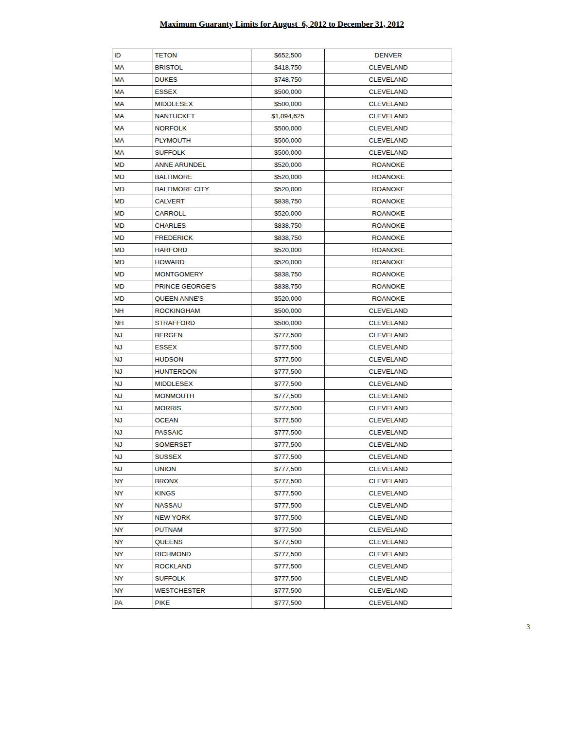Maximum Guaranty Limits for August 6, 2012 to December 31, 2012
| ID | TETON | $652,500 | DENVER |
| MA | BRISTOL | $418,750 | CLEVELAND |
| MA | DUKES | $748,750 | CLEVELAND |
| MA | ESSEX | $500,000 | CLEVELAND |
| MA | MIDDLESEX | $500,000 | CLEVELAND |
| MA | NANTUCKET | $1,094,625 | CLEVELAND |
| MA | NORFOLK | $500,000 | CLEVELAND |
| MA | PLYMOUTH | $500,000 | CLEVELAND |
| MA | SUFFOLK | $500,000 | CLEVELAND |
| MD | ANNE ARUNDEL | $520,000 | ROANOKE |
| MD | BALTIMORE | $520,000 | ROANOKE |
| MD | BALTIMORE CITY | $520,000 | ROANOKE |
| MD | CALVERT | $838,750 | ROANOKE |
| MD | CARROLL | $520,000 | ROANOKE |
| MD | CHARLES | $838,750 | ROANOKE |
| MD | FREDERICK | $838,750 | ROANOKE |
| MD | HARFORD | $520,000 | ROANOKE |
| MD | HOWARD | $520,000 | ROANOKE |
| MD | MONTGOMERY | $838,750 | ROANOKE |
| MD | PRINCE GEORGE'S | $838,750 | ROANOKE |
| MD | QUEEN ANNE'S | $520,000 | ROANOKE |
| NH | ROCKINGHAM | $500,000 | CLEVELAND |
| NH | STRAFFORD | $500,000 | CLEVELAND |
| NJ | BERGEN | $777,500 | CLEVELAND |
| NJ | ESSEX | $777,500 | CLEVELAND |
| NJ | HUDSON | $777,500 | CLEVELAND |
| NJ | HUNTERDON | $777,500 | CLEVELAND |
| NJ | MIDDLESEX | $777,500 | CLEVELAND |
| NJ | MONMOUTH | $777,500 | CLEVELAND |
| NJ | MORRIS | $777,500 | CLEVELAND |
| NJ | OCEAN | $777,500 | CLEVELAND |
| NJ | PASSAIC | $777,500 | CLEVELAND |
| NJ | SOMERSET | $777,500 | CLEVELAND |
| NJ | SUSSEX | $777,500 | CLEVELAND |
| NJ | UNION | $777,500 | CLEVELAND |
| NY | BRONX | $777,500 | CLEVELAND |
| NY | KINGS | $777,500 | CLEVELAND |
| NY | NASSAU | $777,500 | CLEVELAND |
| NY | NEW YORK | $777,500 | CLEVELAND |
| NY | PUTNAM | $777,500 | CLEVELAND |
| NY | QUEENS | $777,500 | CLEVELAND |
| NY | RICHMOND | $777,500 | CLEVELAND |
| NY | ROCKLAND | $777,500 | CLEVELAND |
| NY | SUFFOLK | $777,500 | CLEVELAND |
| NY | WESTCHESTER | $777,500 | CLEVELAND |
| PA | PIKE | $777,500 | CLEVELAND |
3